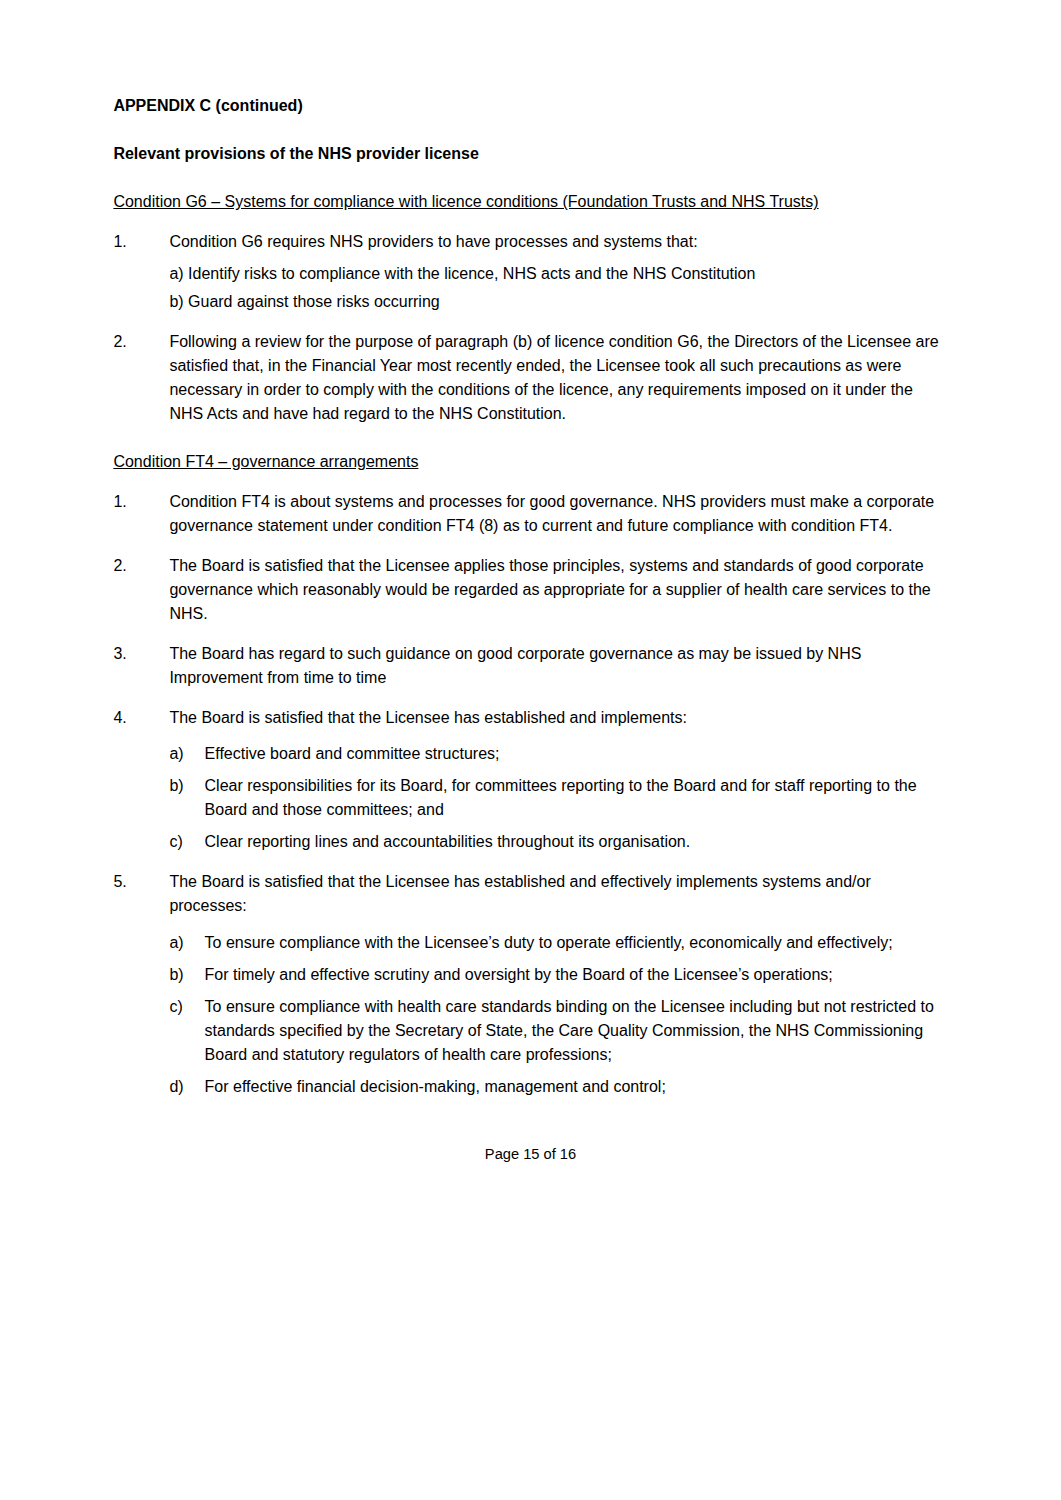APPENDIX C (continued)
Relevant provisions of the NHS provider license
Condition G6 – Systems for compliance with licence conditions (Foundation Trusts and NHS Trusts)
Condition G6 requires NHS providers to have processes and systems that:
a) Identify risks to compliance with the licence, NHS acts and the NHS Constitution
b) Guard against those risks occurring
Following a review for the purpose of paragraph (b) of licence condition G6, the Directors of the Licensee are satisfied that, in the Financial Year most recently ended, the Licensee took all such precautions as were necessary in order to comply with the conditions of the licence, any requirements imposed on it under the NHS Acts and have had regard to the NHS Constitution.
Condition FT4 – governance arrangements
Condition FT4 is about systems and processes for good governance. NHS providers must make a corporate governance statement under condition FT4 (8) as to current and future compliance with condition FT4.
The Board is satisfied that the Licensee applies those principles, systems and standards of good corporate governance which reasonably would be regarded as appropriate for a supplier of health care services to the NHS.
The Board has regard to such guidance on good corporate governance as may be issued by NHS Improvement from time to time
The Board is satisfied that the Licensee has established and implements:
Effective board and committee structures;
Clear responsibilities for its Board, for committees reporting to the Board and for staff reporting to the Board and those committees; and
Clear reporting lines and accountabilities throughout its organisation.
The Board is satisfied that the Licensee has established and effectively implements systems and/or processes:
To ensure compliance with the Licensee’s duty to operate efficiently, economically and effectively;
For timely and effective scrutiny and oversight by the Board of the Licensee’s operations;
To ensure compliance with health care standards binding on the Licensee including but not restricted to standards specified by the Secretary of State, the Care Quality Commission, the NHS Commissioning Board and statutory regulators of health care professions;
For effective financial decision-making, management and control;
Page 15 of 16